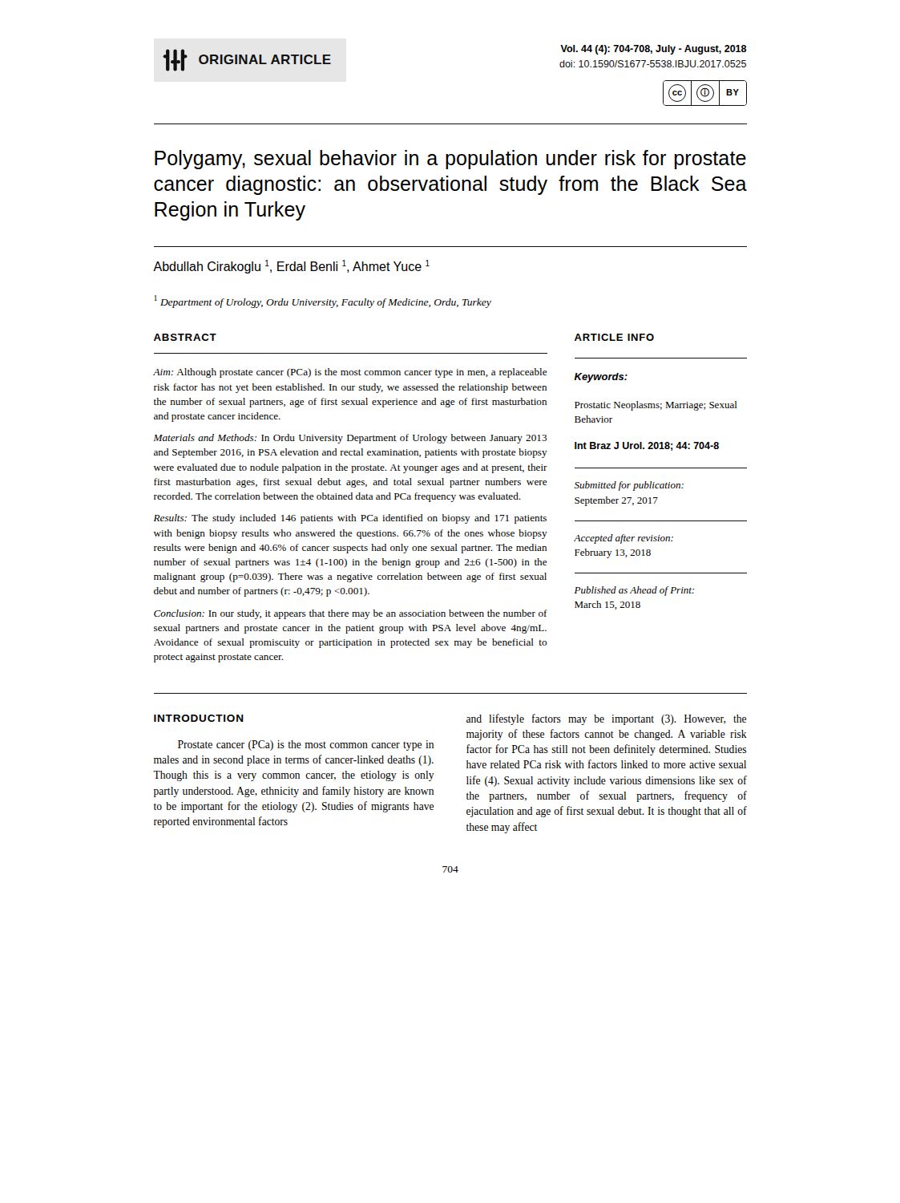ORIGINAL ARTICLE
Vol. 44 (4): 704-708, July - August, 2018
doi: 10.1590/S1677-5538.IBJU.2017.0525
cc
ⓘ
BY
Polygamy, sexual behavior in a population under risk for prostate cancer diagnostic: an observational study from the Black Sea Region in Turkey
Abdullah Cirakoglu 1, Erdal Benli 1, Ahmet Yuce 1
1 Department of Urology, Ordu University, Faculty of Medicine, Ordu, Turkey
ABSTRACT
Aim: Although prostate cancer (PCa) is the most common cancer type in men, a replaceable risk factor has not yet been established. In our study, we assessed the relationship between the number of sexual partners, age of first sexual experience and age of first masturbation and prostate cancer incidence.
Materials and Methods: In Ordu University Department of Urology between January 2013 and September 2016, in PSA elevation and rectal examination, patients with prostate biopsy were evaluated due to nodule palpation in the prostate. At younger ages and at present, their first masturbation ages, first sexual debut ages, and total sexual partner numbers were recorded. The correlation between the obtained data and PCa frequency was evaluated.
Results: The study included 146 patients with PCa identified on biopsy and 171 patients with benign biopsy results who answered the questions. 66.7% of the ones whose biopsy results were benign and 40.6% of cancer suspects had only one sexual partner. The median number of sexual partners was 1±4 (1-100) in the benign group and 2±6 (1-500) in the malignant group (p=0.039). There was a negative correlation between age of first sexual debut and number of partners (r: -0,479; p <0.001).
Conclusion: In our study, it appears that there may be an association between the number of sexual partners and prostate cancer in the patient group with PSA level above 4ng/mL. Avoidance of sexual promiscuity or participation in protected sex may be beneficial to protect against prostate cancer.
ARTICLE INFO
Keywords:
Prostatic Neoplasms; Marriage; Sexual Behavior
Int Braz J Urol. 2018; 44: 704-8
Submitted for publication:
September 27, 2017
Accepted after revision:
February 13, 2018
Published as Ahead of Print:
March 15, 2018
INTRODUCTION
Prostate cancer (PCa) is the most common cancer type in males and in second place in terms of cancer-linked deaths (1). Though this is a very common cancer, the etiology is only partly understood. Age, ethnicity and family history are known to be important for the etiology (2). Studies of migrants have reported environmental factors
and lifestyle factors may be important (3). However, the majority of these factors cannot be changed. A variable risk factor for PCa has still not been definitely determined. Studies have related PCa risk with factors linked to more active sexual life (4). Sexual activity include various dimensions like sex of the partners, number of sexual partners, frequency of ejaculation and age of first sexual debut. It is thought that all of these may affect
704